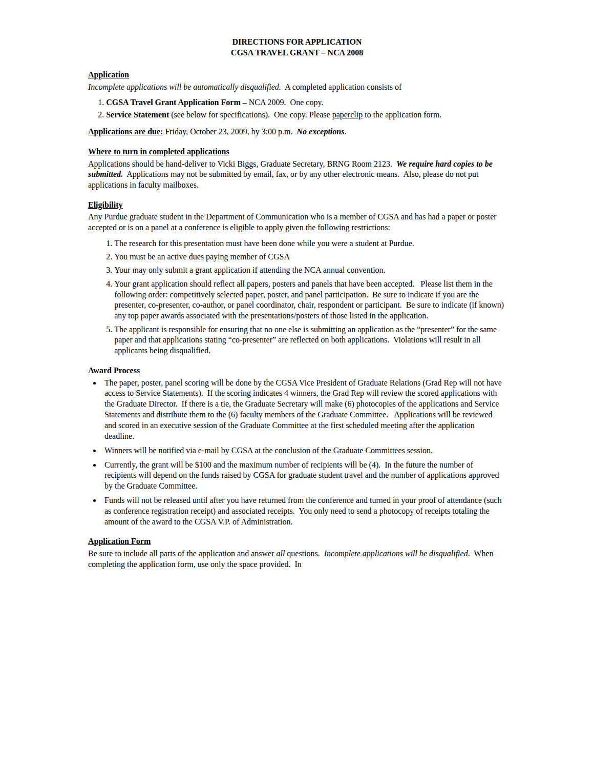DIRECTIONS FOR APPLICATION
CGSA TRAVEL GRANT – NCA 2008
Application
Incomplete applications will be automatically disqualified. A completed application consists of
CGSA Travel Grant Application Form – NCA 2009. One copy.
Service Statement (see below for specifications). One copy. Please paperclip to the application form.
Applications are due: Friday, October 23, 2009, by 3:00 p.m. No exceptions.
Where to turn in completed applications
Applications should be hand-deliver to Vicki Biggs, Graduate Secretary, BRNG Room 2123. We require hard copies to be submitted. Applications may not be submitted by email, fax, or by any other electronic means. Also, please do not put applications in faculty mailboxes.
Eligibility
Any Purdue graduate student in the Department of Communication who is a member of CGSA and has had a paper or poster accepted or is on a panel at a conference is eligible to apply given the following restrictions:
The research for this presentation must have been done while you were a student at Purdue.
You must be an active dues paying member of CGSA
Your may only submit a grant application if attending the NCA annual convention.
Your grant application should reflect all papers, posters and panels that have been accepted. Please list them in the following order: competitively selected paper, poster, and panel participation. Be sure to indicate if you are the presenter, co-presenter, co-author, or panel coordinator, chair, respondent or participant. Be sure to indicate (if known) any top paper awards associated with the presentations/posters of those listed in the application.
The applicant is responsible for ensuring that no one else is submitting an application as the “presenter” for the same paper and that applications stating “co-presenter” are reflected on both applications. Violations will result in all applicants being disqualified.
Award Process
The paper, poster, panel scoring will be done by the CGSA Vice President of Graduate Relations (Grad Rep will not have access to Service Statements). If the scoring indicates 4 winners, the Grad Rep will review the scored applications with the Graduate Director. If there is a tie, the Graduate Secretary will make (6) photocopies of the applications and Service Statements and distribute them to the (6) faculty members of the Graduate Committee. Applications will be reviewed and scored in an executive session of the Graduate Committee at the first scheduled meeting after the application deadline.
Winners will be notified via e-mail by CGSA at the conclusion of the Graduate Committees session.
Currently, the grant will be $100 and the maximum number of recipients will be (4). In the future the number of recipients will depend on the funds raised by CGSA for graduate student travel and the number of applications approved by the Graduate Committee.
Funds will not be released until after you have returned from the conference and turned in your proof of attendance (such as conference registration receipt) and associated receipts. You only need to send a photocopy of receipts totaling the amount of the award to the CGSA V.P. of Administration.
Application Form
Be sure to include all parts of the application and answer all questions. Incomplete applications will be disqualified. When completing the application form, use only the space provided. In